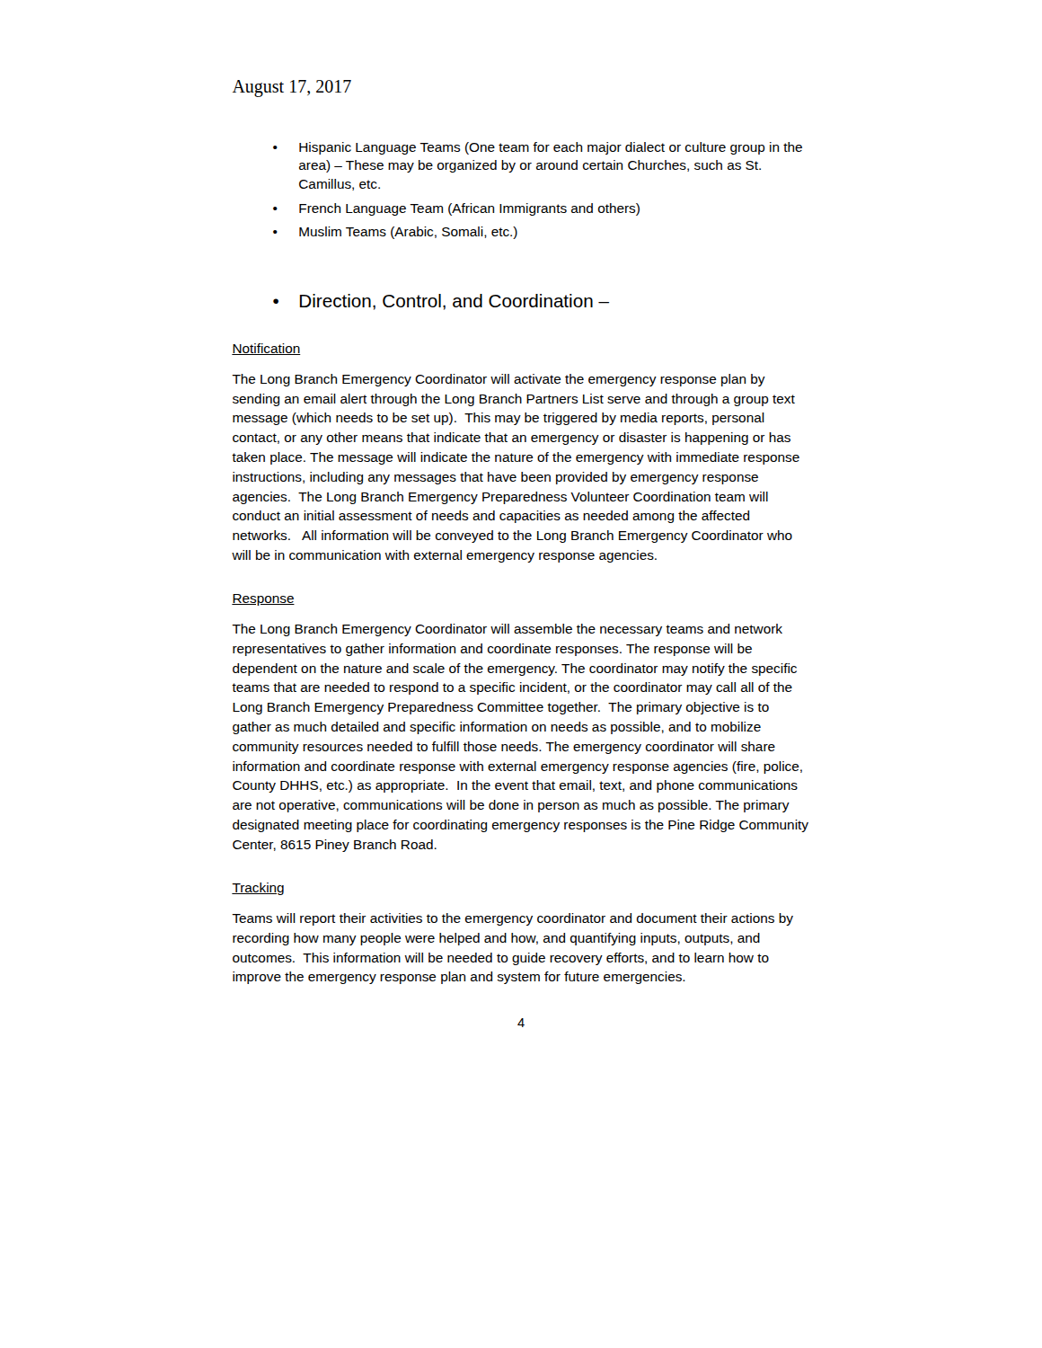August 17, 2017
Hispanic Language Teams (One team for each major dialect or culture group in the area) – These may be organized by or around certain Churches, such as St. Camillus, etc.
French Language Team (African Immigrants and others)
Muslim Teams (Arabic, Somali, etc.)
Direction, Control, and Coordination –
Notification
The Long Branch Emergency Coordinator will activate the emergency response plan by sending an email alert through the Long Branch Partners List serve and through a group text message (which needs to be set up). This may be triggered by media reports, personal contact, or any other means that indicate that an emergency or disaster is happening or has taken place. The message will indicate the nature of the emergency with immediate response instructions, including any messages that have been provided by emergency response agencies. The Long Branch Emergency Preparedness Volunteer Coordination team will conduct an initial assessment of needs and capacities as needed among the affected networks. All information will be conveyed to the Long Branch Emergency Coordinator who will be in communication with external emergency response agencies.
Response
The Long Branch Emergency Coordinator will assemble the necessary teams and network representatives to gather information and coordinate responses. The response will be dependent on the nature and scale of the emergency. The coordinator may notify the specific teams that are needed to respond to a specific incident, or the coordinator may call all of the Long Branch Emergency Preparedness Committee together. The primary objective is to gather as much detailed and specific information on needs as possible, and to mobilize community resources needed to fulfill those needs. The emergency coordinator will share information and coordinate response with external emergency response agencies (fire, police, County DHHS, etc.) as appropriate. In the event that email, text, and phone communications are not operative, communications will be done in person as much as possible. The primary designated meeting place for coordinating emergency responses is the Pine Ridge Community Center, 8615 Piney Branch Road.
Tracking
Teams will report their activities to the emergency coordinator and document their actions by recording how many people were helped and how, and quantifying inputs, outputs, and outcomes. This information will be needed to guide recovery efforts, and to learn how to improve the emergency response plan and system for future emergencies.
4